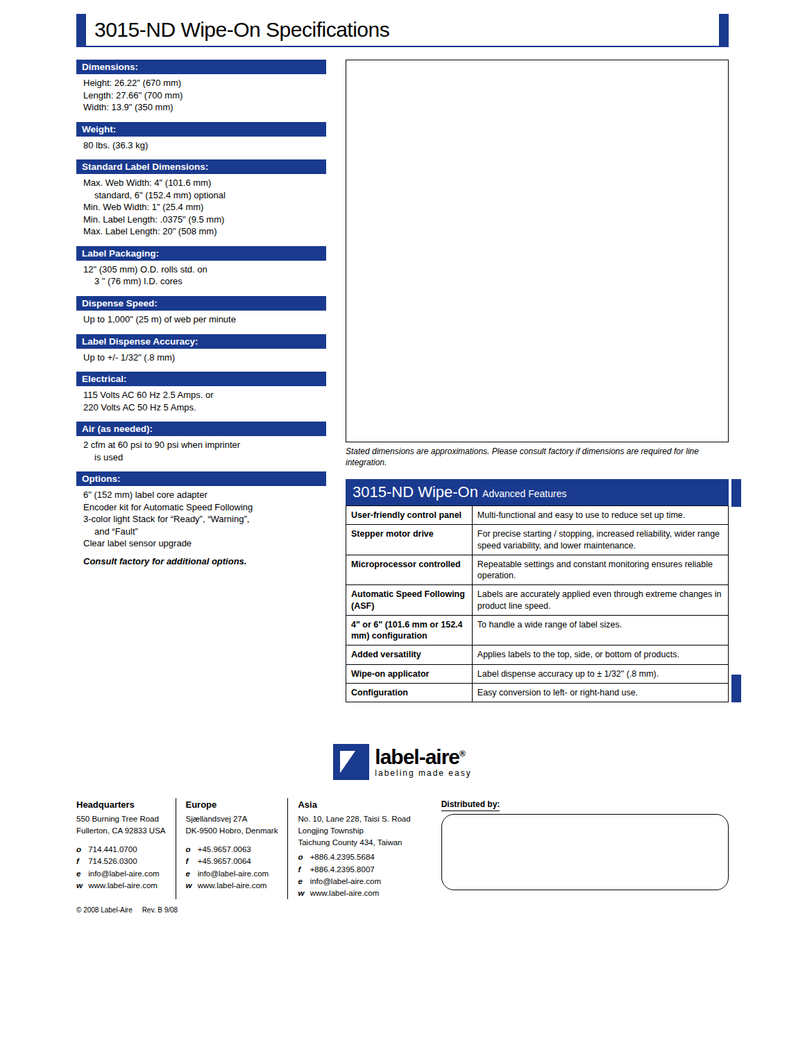3015-ND Wipe-On Specifications
Dimensions:
Height: 26.22" (670 mm)
Length: 27.66" (700 mm)
Width: 13.9" (350 mm)
Weight:
80 lbs. (36.3 kg)
Standard Label Dimensions:
Max. Web Width: 4" (101.6 mm)
standard, 6" (152.4 mm) optional
Min. Web Width: 1" (25.4 mm)
Min. Label Length: .0375" (9.5 mm)
Max. Label Length: 20" (508 mm)
Label Packaging:
12" (305 mm) O.D. rolls std. on
3 " (76 mm) I.D. cores
Dispense Speed:
Up to 1,000" (25 m) of web per minute
Label Dispense Accuracy:
Up to +/- 1/32" (.8 mm)
Electrical:
115 Volts AC 60 Hz 2.5 Amps. or
220 Volts AC 50 Hz 5 Amps.
Air (as needed):
2 cfm at 60 psi to 90 psi when imprinter
is used
Options:
6" (152 mm) label core adapter
Encoder kit for Automatic Speed Following
3-color light Stack for “Ready”, “Warning”,
and “Fault”
Clear label sensor upgrade
Consult factory for additional options.
Stated dimensions are approximations. Please consult factory if dimensions are required for line integration.
3015-ND Wipe-On Advanced Features
| User-friendly control panel | Multi-functional and easy to use to reduce set up time. |
| Stepper motor drive | For precise starting / stopping, increased reliability, wider range speed variability, and lower maintenance. |
| Microprocessor controlled | Repeatable settings and constant monitoring ensures reliable operation. |
| Automatic Speed Following (ASF) | Labels are accurately applied even through extreme changes in product line speed. |
| 4" or 6" (101.6 mm or 152.4 mm) configuration | To handle a wide range of label sizes. |
| Added versatility | Applies labels to the top, side, or bottom of products. |
| Wipe-on applicator | Label dispense accuracy up to ± 1/32" (.8 mm). |
| Configuration | Easy conversion to left- or right-hand use. |
label-aire®
labeling made easy
Headquarters
550 Burning Tree Road
Fullerton, CA 92833 USA
o 714.441.0700
f 714.526.0300
e info@label-aire.com
w www.label-aire.com
Europe
Sjællandsvej 27A
DK-9500 Hobro, Denmark
o +45.9657.0063
f +45.9657.0064
e info@label-aire.com
w www.label-aire.com
Asia
No. 10, Lane 228, Taisi S. Road
Longjing Township
Taichung County 434, Taiwan
o +886.4.2395.5684
f +886.4.2395.8007
e info@label-aire.com
w www.label-aire.com
Distributed by:
© 2008 Label-Aire Rev. B 9/08